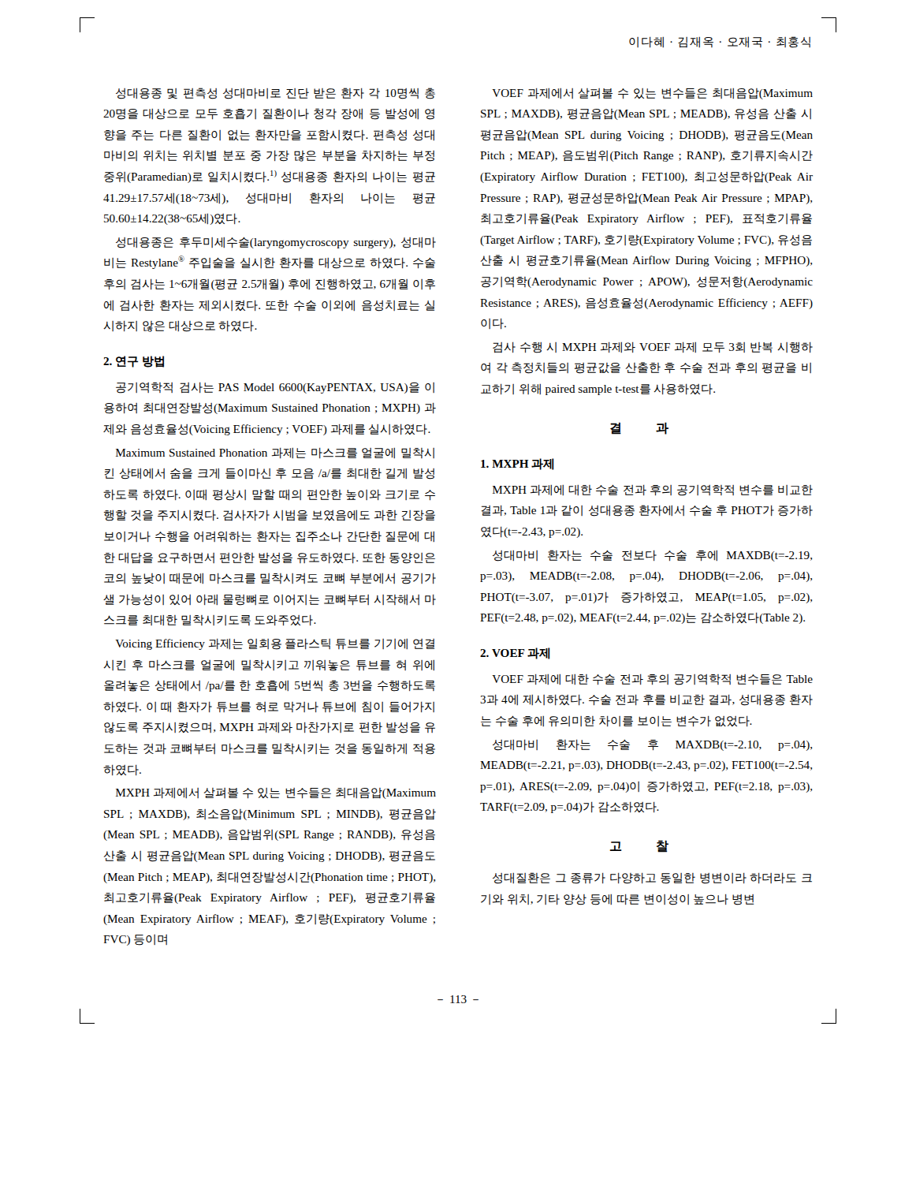이다혜 · 김재옥 · 오재국 · 최홍식
성대용종 및 편측성 성대마비로 진단 받은 환자 각 10명씩 총 20명을 대상으로 모두 호흡기 질환이나 청각 장애 등 발성에 영향을 주는 다른 질환이 없는 환자만을 포함시켰다. 편측성 성대마비의 위치는 위치별 분포 중 가장 많은 부분을 차지하는 부정중위(Paramedian)로 일치시켰다.1) 성대용종 환자의 나이는 평균 41.29±17.57세(18~73세), 성대마비 환자의 나이는 평균 50.60±14.22(38~65세)였다.
성대용종은 후두미세수술(laryngomycroscopy surgery), 성대마비는 Restylane® 주입술을 실시한 환자를 대상으로 하였다. 수술 후의 검사는 1~6개월(평균 2.5개월) 후에 진행하였고, 6개월 이후에 검사한 환자는 제외시켰다. 또한 수술 이외에 음성치료는 실시하지 않은 대상으로 하였다.
2. 연구 방법
공기역학적 검사는 PAS Model 6600(KayPENTAX, USA)을 이용하여 최대연장발성(Maximum Sustained Phonation ; MXPH) 과제와 음성효율성(Voicing Efficiency ; VOEF) 과제를 실시하였다.
Maximum Sustained Phonation 과제는 마스크를 얼굴에 밀착시킨 상태에서 숨을 크게 들이마신 후 모음 /a/를 최대한 길게 발성하도록 하였다. 이때 평상시 말할 때의 편안한 높이와 크기로 수행할 것을 주지시켰다. 검사자가 시범을 보였음에도 과한 긴장을 보이거나 수행을 어려워하는 환자는 집주소나 간단한 질문에 대한 대답을 요구하면서 편안한 발성을 유도하였다. 또한 동양인은 코의 높낮이 때문에 마스크를 밀착시켜도 코뼈 부분에서 공기가 샐 가능성이 있어 아래 물렁뼈로 이어지는 코뼈부터 시작해서 마스크를 최대한 밀착시키도록 도와주었다.
Voicing Efficiency 과제는 일회용 플라스틱 튜브를 기기에 연결시킨 후 마스크를 얼굴에 밀착시키고 끼워놓은 튜브를 혀 위에 올려놓은 상태에서 /pa/를 한 호흡에 5번씩 총 3번을 수행하도록 하였다. 이 때 환자가 튜브를 혀로 막거나 튜브에 침이 들어가지 않도록 주지시켰으며, MXPH 과제와 마찬가지로 편한 발성을 유도하는 것과 코뼈부터 마스크를 밀착시키는 것을 동일하게 적용하였다.
MXPH 과제에서 살펴볼 수 있는 변수들은 최대음압(Maximum SPL ; MAXDB), 최소음압(Minimum SPL ; MINDB), 평균음압(Mean SPL ; MEADB), 음압범위(SPL Range ; RANDB), 유성음 산출 시 평균음압(Mean SPL during Voicing ; DHODB), 평균음도(Mean Pitch ; MEAP), 최대연장발성시간(Phonation time ; PHOT), 최고호기류율(Peak Expiratory Airflow ; PEF), 평균호기류율(Mean Expiratory Airflow ; MEAF), 호기량(Expiratory Volume ; FVC) 등이며
VOEF 과제에서 살펴볼 수 있는 변수들은 최대음압(Maximum SPL ; MAXDB), 평균음압(Mean SPL ; MEADB), 유성음 산출 시 평균음압(Mean SPL during Voicing ; DHODB), 평균음도(Mean Pitch ; MEAP), 음도범위(Pitch Range ; RANP), 호기류지속시간(Expiratory Airflow Duration ; FET100), 최고성문하압(Peak Air Pressure ; RAP), 평균성문하압(Mean Peak Air Pressure ; MPAP), 최고호기류율(Peak Expiratory Airflow ; PEF), 표적호기류율(Target Airflow ; TARF), 호기량(Expiratory Volume ; FVC), 유성음 산출 시 평균호기류율(Mean Airflow During Voicing ; MFPHO), 공기역학(Aerodynamic Power ; APOW), 성문저항(Aerodynamic Resistance ; ARES), 음성효율성(Aerodynamic Efficiency ; AEFF)이다.
검사 수행 시 MXPH 과제와 VOEF 과제 모두 3회 반복 시행하여 각 측정치들의 평균값을 산출한 후 수술 전과 후의 평균을 비교하기 위해 paired sample t-test를 사용하였다.
결 과
1. MXPH 과제
MXPH 과제에 대한 수술 전과 후의 공기역학적 변수를 비교한 결과, Table 1과 같이 성대용종 환자에서 수술 후 PHOT가 증가하였다(t=-2.43, p=.02).
성대마비 환자는 수술 전보다 수술 후에 MAXDB(t=-2.19, p=.03), MEADB(t=-2.08, p=.04), DHODB(t=-2.06, p=.04), PHOT(t=-3.07, p=.01)가 증가하였고, MEAP(t=1.05, p=.02), PEF(t=2.48, p=.02), MEAF(t=2.44, p=.02)는 감소하였다(Table 2).
2. VOEF 과제
VOEF 과제에 대한 수술 전과 후의 공기역학적 변수들은 Table 3과 4에 제시하였다. 수술 전과 후를 비교한 결과, 성대용종 환자는 수술 후에 유의미한 차이를 보이는 변수가 없었다.
성대마비 환자는 수술 후 MAXDB(t=-2.10, p=.04), MEADB(t=-2.21, p=.03), DHODB(t=-2.43, p=.02), FET100(t=-2.54, p=.01), ARES(t=-2.09, p=.04)이 증가하였고, PEF(t=2.18, p=.03), TARF(t=2.09, p=.04)가 감소하였다.
고 찰
성대질환은 그 종류가 다양하고 동일한 병변이라 하더라도 크기와 위치, 기타 양상 등에 따른 변이성이 높으나 병변
－ 113 －